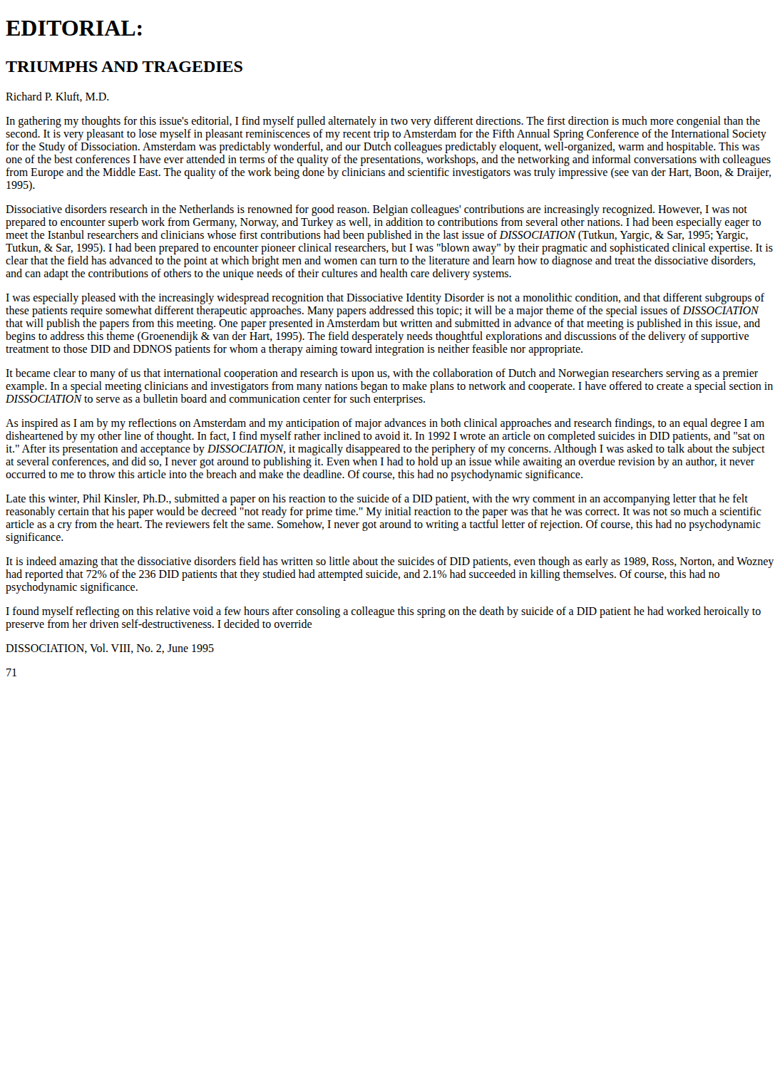EDITORIAL:
TRIUMPHS AND TRAGEDIES
Richard P. Kluft, M.D.
In gathering my thoughts for this issue's editorial, I find myself pulled alternately in two very different directions. The first direction is much more congenial than the second. It is very pleasant to lose myself in pleasant reminiscences of my recent trip to Amsterdam for the Fifth Annual Spring Conference of the International Society for the Study of Dissociation. Amsterdam was predictably wonderful, and our Dutch colleagues predictably eloquent, well-organized, warm and hospitable. This was one of the best conferences I have ever attended in terms of the quality of the presentations, workshops, and the networking and informal conversations with colleagues from Europe and the Middle East. The quality of the work being done by clinicians and scientific investigators was truly impressive (see van der Hart, Boon, & Draijer, 1995).
Dissociative disorders research in the Netherlands is renowned for good reason. Belgian colleagues' contributions are increasingly recognized. However, I was not prepared to encounter superb work from Germany, Norway, and Turkey as well, in addition to contributions from several other nations. I had been especially eager to meet the Istanbul researchers and clinicians whose first contributions had been published in the last issue of DISSOCIATION (Tutkun, Yargic, & Sar, 1995; Yargic, Tutkun, & Sar, 1995). I had been prepared to encounter pioneer clinical researchers, but I was "blown away" by their pragmatic and sophisticated clinical expertise. It is clear that the field has advanced to the point at which bright men and women can turn to the literature and learn how to diagnose and treat the dissociative disorders, and can adapt the contributions of others to the unique needs of their cultures and health care delivery systems.
I was especially pleased with the increasingly widespread recognition that Dissociative Identity Disorder is not a monolithic condition, and that different subgroups of these patients require somewhat different therapeutic approaches. Many papers addressed this topic; it will be a major theme of the special issues of DISSOCIATION that will publish the papers from this meeting. One paper presented in Amsterdam but written and submitted in advance of that meeting is published in this issue, and begins to address this theme (Groenendijk & van der Hart, 1995). The field desperately needs thoughtful explorations and discussions of the delivery of supportive treatment to those DID and DDNOS patients for whom a therapy aiming toward integration is neither feasible nor appropriate.
It became clear to many of us that international cooperation and research is upon us, with the collaboration of Dutch and Norwegian researchers serving as a premier example. In a special meeting clinicians and investigators from many nations began to make plans to network and cooperate. I have offered to create a special section in DISSOCIATION to serve as a bulletin board and communication center for such enterprises.
As inspired as I am by my reflections on Amsterdam and my anticipation of major advances in both clinical approaches and research findings, to an equal degree I am disheartened by my other line of thought. In fact, I find myself rather inclined to avoid it. In 1992 I wrote an article on completed suicides in DID patients, and "sat on it." After its presentation and acceptance by DISSOCIATION, it magically disappeared to the periphery of my concerns. Although I was asked to talk about the subject at several conferences, and did so, I never got around to publishing it. Even when I had to hold up an issue while awaiting an overdue revision by an author, it never occurred to me to throw this article into the breach and make the deadline. Of course, this had no psychodynamic significance.
Late this winter, Phil Kinsler, Ph.D., submitted a paper on his reaction to the suicide of a DID patient, with the wry comment in an accompanying letter that he felt reasonably certain that his paper would be decreed "not ready for prime time." My initial reaction to the paper was that he was correct. It was not so much a scientific article as a cry from the heart. The reviewers felt the same. Somehow, I never got around to writing a tactful letter of rejection. Of course, this had no psychodynamic significance.
It is indeed amazing that the dissociative disorders field has written so little about the suicides of DID patients, even though as early as 1989, Ross, Norton, and Wozney had reported that 72% of the 236 DID patients that they studied had attempted suicide, and 2.1% had succeeded in killing themselves. Of course, this had no psychodynamic significance.
I found myself reflecting on this relative void a few hours after consoling a colleague this spring on the death by suicide of a DID patient he had worked heroically to preserve from her driven self-destructiveness. I decided to override
DISSOCIATION, Vol. VIII, No. 2, June 1995
71